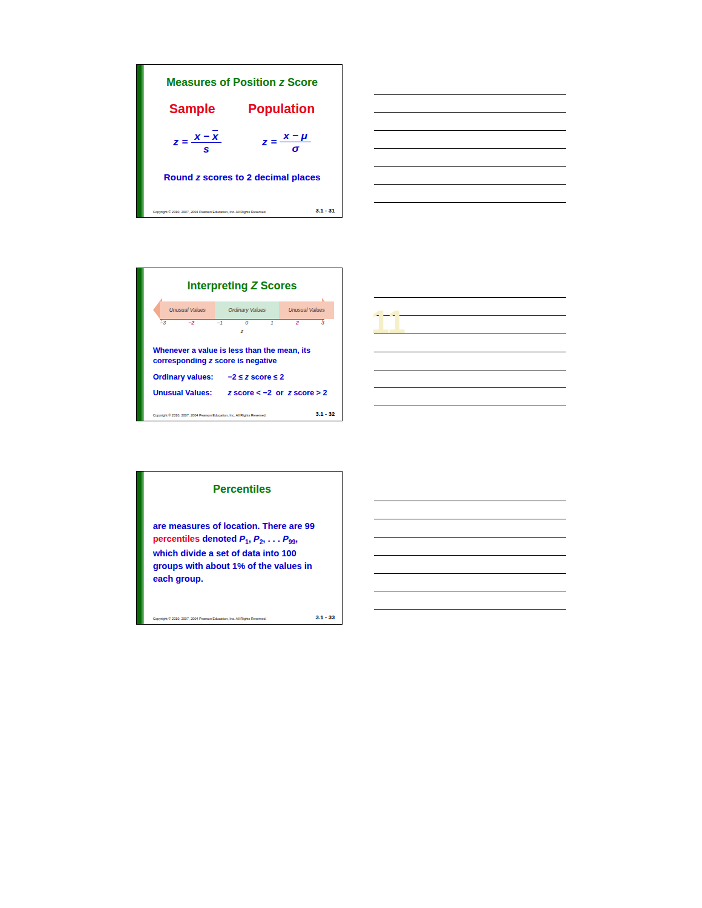Measures of Position z Score
Sample
Population
z= x − x s
z= x − μ σ
Round z scores to 2 decimal places
Copyright © 2010, 2007, 2004 Pearson Education, Inc. All Rights Reserved. 3.1 - 31
Interpreting Z Scores
Unusual Values
Ordinary Values
Unusual Values
−3 −2 −1 0 1 2 3
z
Whenever a value is less than the mean, its corresponding z score is negative
Ordinary values: −2 ≤ z score ≤ 2
Unusual Values: z score < −2 or z score > 2
Copyright © 2010, 2007, 2004 Pearson Education, Inc. All Rights Reserved. 3.1 - 32
11
Percentiles
are measures of location. There are 99 percentiles denoted P1, P2, . . . P99, which divide a set of data into 100 groups with about 1% of the values in each group.
Copyright © 2010, 2007, 2004 Pearson Education, Inc. All Rights Reserved. 3.1 - 33